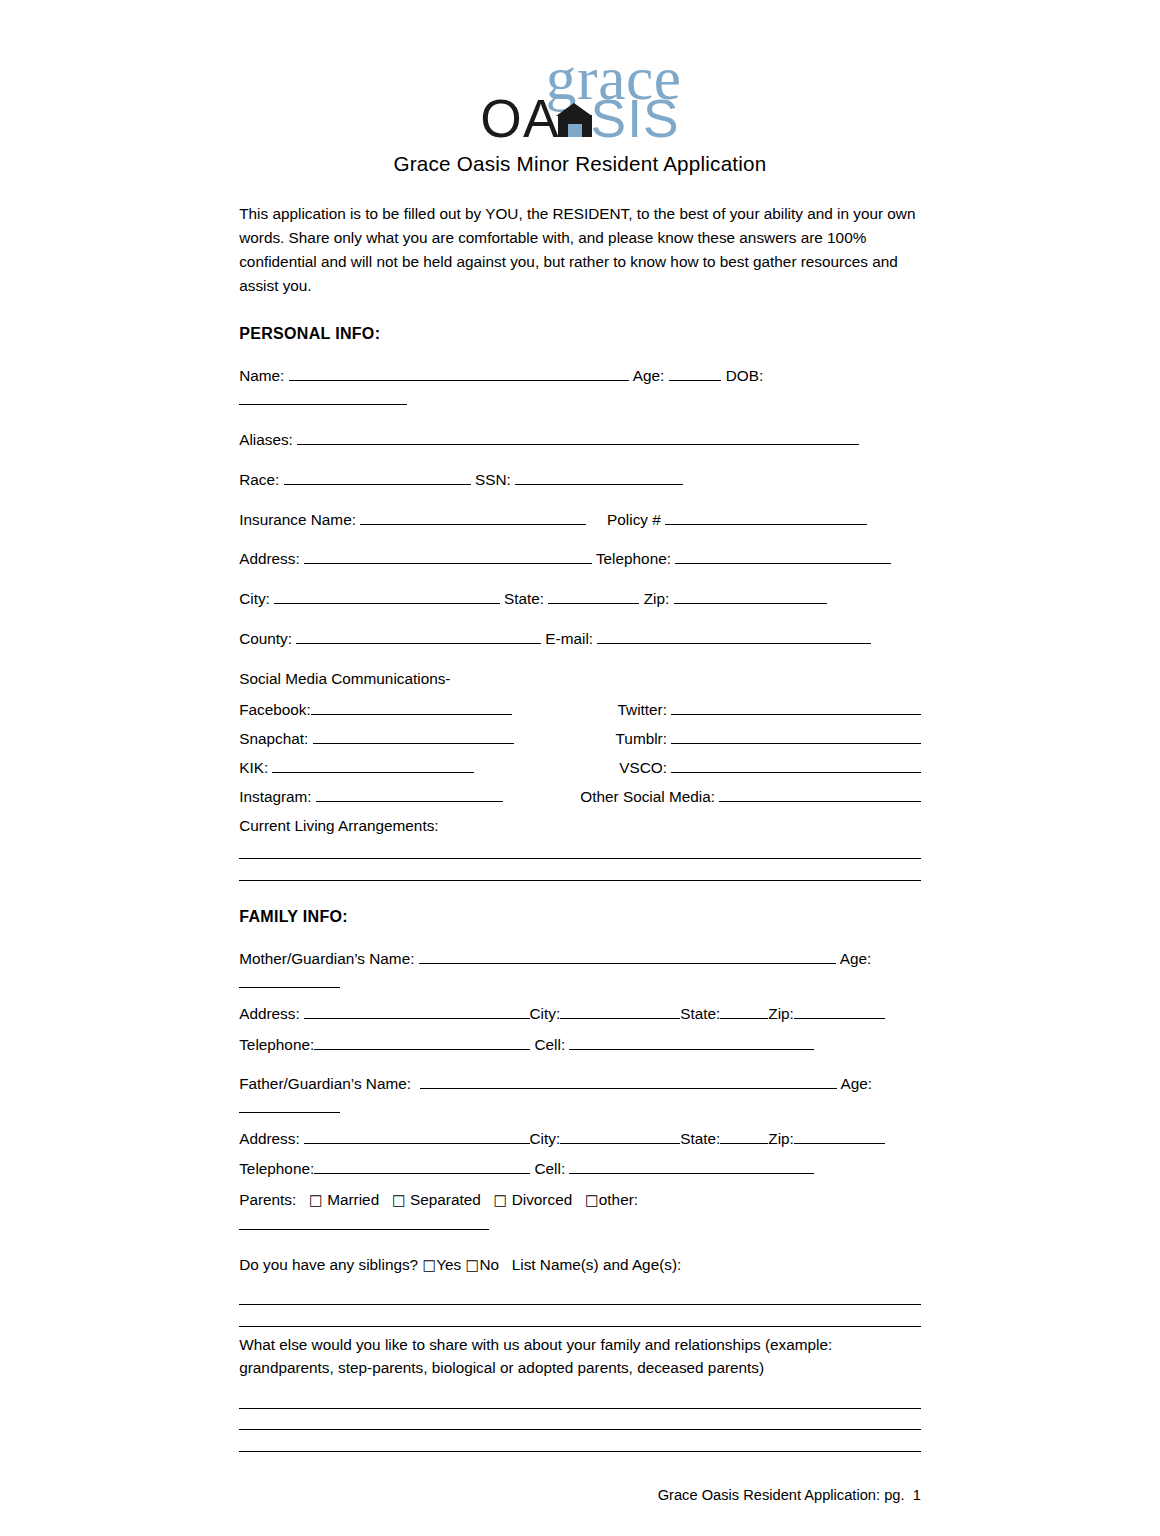grace OA SIS
Grace Oasis Minor Resident Application
This application is to be filled out by YOU, the RESIDENT, to the best of your ability and in your own words. Share only what you are comfortable with, and please know these answers are 100% confidential and will not be held against you, but rather to know how to best gather resources and assist you.
PERSONAL INFO:
Name: Age: DOB:
Aliases:
Race: SSN:
Insurance Name: Policy #
Address: Telephone:
City: State: Zip:
County: E-mail:
Social Media Communications-
Facebook: Twitter:
Snapchat: Tumblr:
KIK: VSCO:
Instagram: Other Social Media:
Current Living Arrangements:
FAMILY INFO:
Mother/Guardian’s Name: Age:
Address: City: State: Zip:
Telephone: Cell:
Father/Guardian’s Name: Age:
Address: City: State: Zip:
Telephone: Cell:
Parents: □ Married □ Separated □ Divorced □other:
Do you have any siblings? □Yes □No List Name(s) and Age(s):
What else would you like to share with us about your family and relationships (example: grandparents, step-parents, biological or adopted parents, deceased parents)
Grace Oasis Resident Application: pg. 1